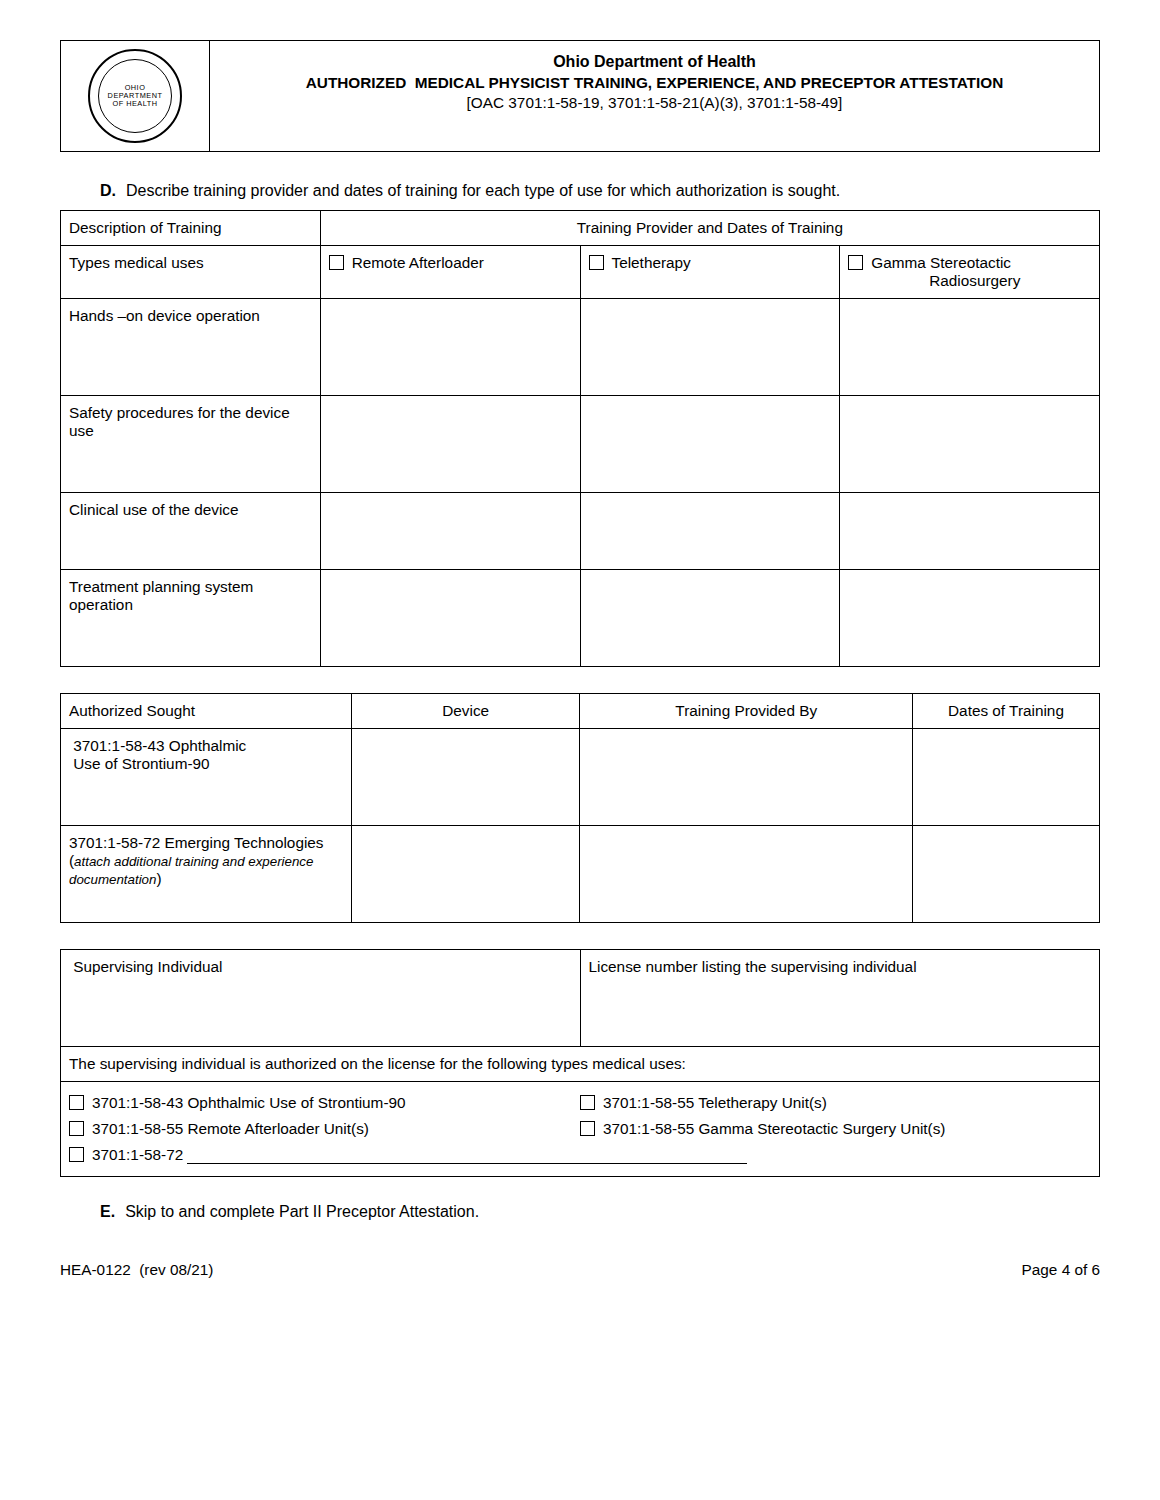OHIO
DEPARTMENT
OF HEALTH
Ohio Department of Health
AUTHORIZED MEDICAL PHYSICIST TRAINING, EXPERIENCE, AND PRECEPTOR ATTESTATION
[OAC 3701:1-58-19, 3701:1-58-21(A)(3), 3701:1-58-49]
D. Describe training provider and dates of training for each type of use for which authorization is sought.
| Description of Training | Training Provider and Dates of Training |
| Types medical uses | Remote Afterloader | Teletherapy | Gamma Stereotactic Radiosurgery |
| Hands –on device operation | | | |
| Safety procedures for the device use | | | |
| Clinical use of the device | | | |
| Treatment planning system operation | | | |
| Authorized Sought | Device | Training Provided By | Dates of Training |
| 3701:1-58-43 Ophthalmic Use of Strontium-90 | | | |
| 3701:1-58-72 Emerging Technologies ( attach additional training and experience documentation ) | | | |
| Supervising Individual | License number listing the supervising individual |
| The supervising individual is authorized on the license for the following types medical uses: |
| 3701:1-58-43 Ophthalmic Use of Strontium-90 3701:1-58-55 Teletherapy Unit(s) 3701:1-58-55 Remote Afterloader Unit(s) 3701:1-58-55 Gamma Stereotactic Surgery Unit(s) 3701:1-58-72 |
E. Skip to and complete Part II Preceptor Attestation.
HEA-0122 (rev 08/21)
Page 4 of 6